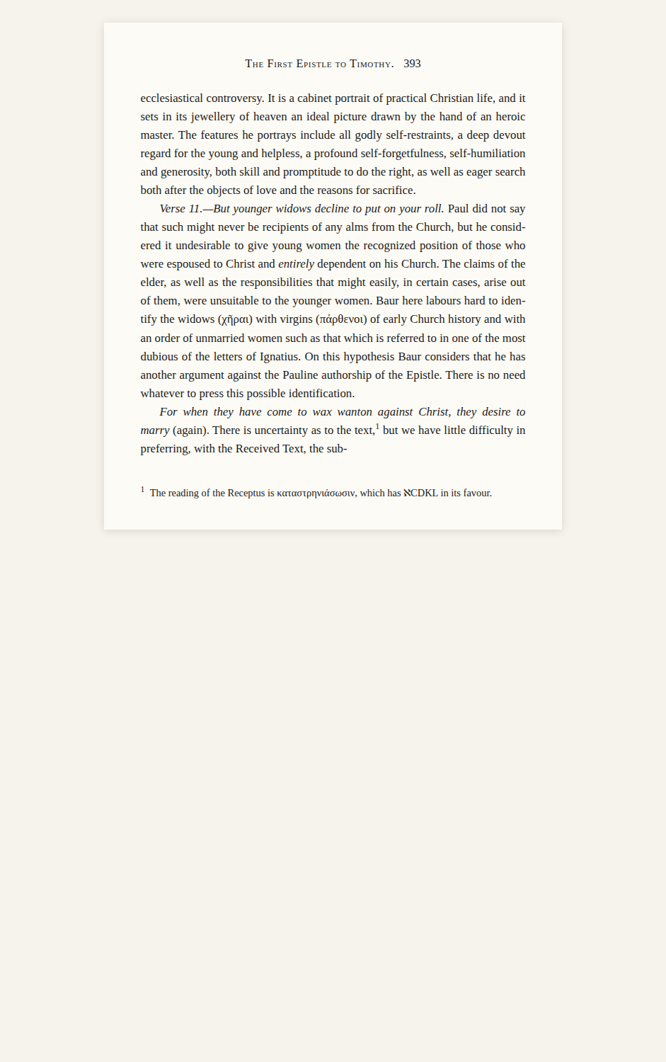The First Epistle to Timothy.393
ecclesiastical controversy. It is a cabinet portrait of practical Christian life, and it sets in its jewellery of heaven an ideal picture drawn by the hand of an heroic master. The features he portrays include all godly self-restraints, a deep devout regard for the young and helpless, a profound self-forgetfulness, self-humiliation and generosity, both skill and promptitude to do the right, as well as eager search both after the objects of love and the reasons for sacrifice.
Verse 11.—But younger widows decline to put on your roll. Paul did not say that such might never be recipients of any alms from the Church, but he considered it undesirable to give young women the recognized position of those who were espoused to Christ and entirely dependent on his Church. The claims of the elder, as well as the responsibilities that might easily, in certain cases, arise out of them, were unsuitable to the younger women. Baur here labours hard to identify the widows (χῆραι) with virgins (πάρθενοι) of early Church history and with an order of unmarried women such as that which is referred to in one of the most dubious of the letters of Ignatius. On this hypothesis Baur considers that he has another argument against the Pauline authorship of the Epistle. There is no need whatever to press this possible identification.
For when they have come to wax wanton against Christ, they desire to marry (again). There is uncertainty as to the text,1 but we have little difficulty in preferring, with the Received Text, the sub-
1 The reading of the Receptus is καταστρηνιάσωσιν, which has ℵCDKL in its favour.